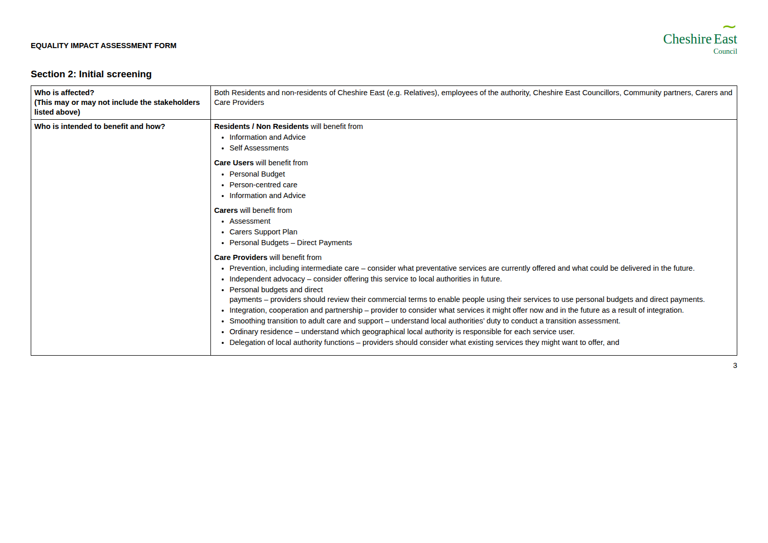EQUALITY IMPACT ASSESSMENT FORM
∼
Cheshire East
Council
Section 2: Initial screening
| Who is affected? (This may or may not include the stakeholders listed above) | Both Residents and non-residents of Cheshire East (e.g. Relatives), employees of the authority, Cheshire East Councillors, Community partners, Carers and Care Providers |
| Who is intended to benefit and how? | Residents / Non Residents will benefit from Information and Advice Self Assessments Care Users will benefit from Personal Budget Person-centred care Information and Advice Carers will benefit from Assessment Carers Support Plan Personal Budgets – Direct Payments Care Providers will benefit from Prevention, including intermediate care – consider what preventative services are currently offered and what could be delivered in the future. Independent advocacy – consider offering this service to local authorities in future. Personal budgets and direct payments – providers should review their commercial terms to enable people using their services to use personal budgets and direct payments. Integration, cooperation and partnership – provider to consider what services it might offer now and in the future as a result of integration. Smoothing transition to adult care and support – understand local authorities’ duty to conduct a transition assessment. Ordinary residence – understand which geographical local authority is responsible for each service user. Delegation of local authority functions – providers should consider what existing services they might want to offer, and |
3